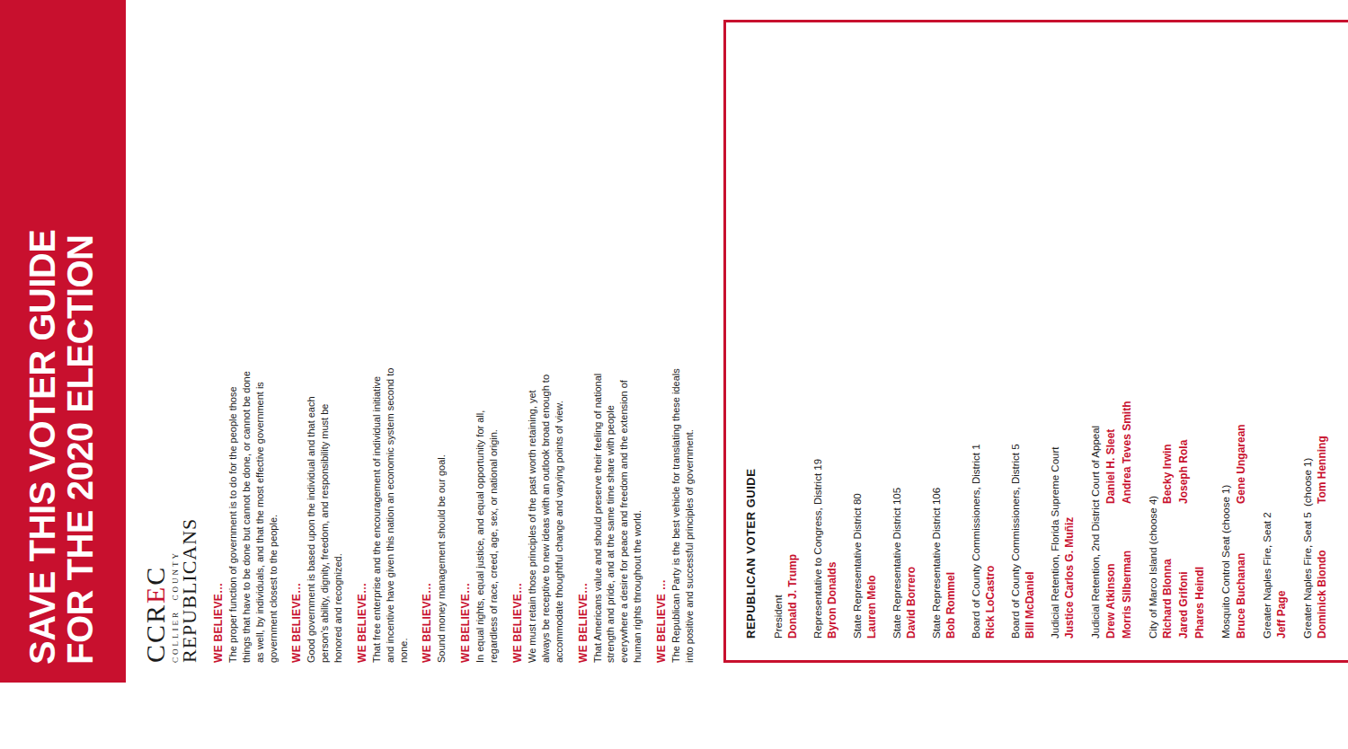Save this voter guide
for the 2020 election
CCREC
COLLIER COUNTY
REPUBLICANS
WE BELIEVE…
The proper function of government is to do for the people those things that have to be done but cannot be done, or cannot be done as well, by individuals, and that the most effective government is government closest to the people.
WE BELIEVE…
Good government is based upon the individual and that each person's ability, dignity, freedom, and responsibility must be honored and recognized.
WE BELIEVE…
That free enterprise and the encouragement of individual initiative and incentive have given this nation an economic system second to none.
WE BELIEVE…
Sound money management should be our goal.
WE BELIEVE…
In equal rights, equal justice, and equal opportunity for all, regardless of race, creed, age, sex, or national origin.
WE BELIEVE…
We must retain those principles of the past worth retaining, yet always be receptive to new ideas with an outlook broad enough to accommodate thoughtful change and varying points of view.
WE BELIEVE…
That Americans value and should preserve their feeling of national strength and pride, and at the same time share with people everywhere a desire for peace and freedom and the extension of human rights throughout the world.
WE BELIEVE …
The Republican Party is the best vehicle for translating these ideals into positive and successful principles of government.
REPUBLICAN VOTER GUIDE
President
Donald J. Trump
Representative to Congress, District 19
Byron Donalds
State Representative District 80
Lauren Melo
State Representative District 105
David Borrero
State Representative District 106
Bob Rommel
Board of County Commissioners, District 1
Rick LoCastro
Board of County Commissioners, District 5
Bill McDaniel
Judicial Retention, Florida Supreme Court
Justice Carlos G. Muñiz
Judicial Retention, 2nd District Court of Appeal
Drew Atkinson Daniel H. Sleet
Morris Silberman Andrea Teves Smith
City of Marco Island (choose 4)
Richard Blonna Becky Irwin
Jared Grifoni Joseph Rola
Phares Heindl
Mosquito Control Seat (choose 1)
Bruce Buchanan Gene Ungarean
Greater Naples Fire, Seat 2
Jeff Page
Greater Naples Fire, Seat 5 (choose 1)
Dominick Biondo Tom Henning